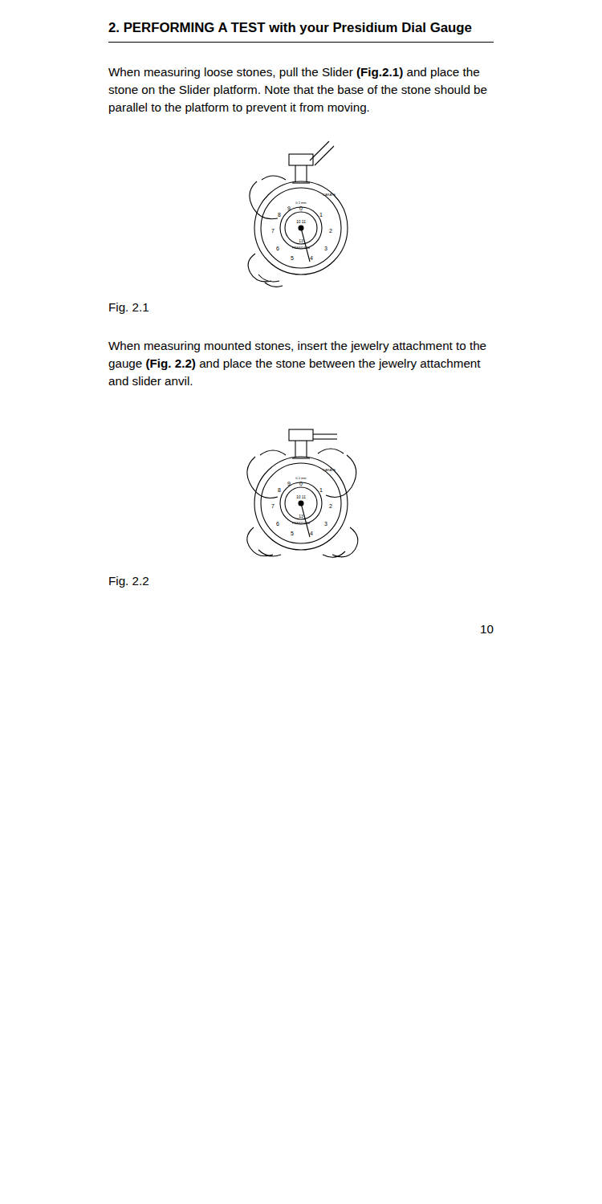2. PERFORMING A TEST with your Presidium Dial Gauge
When measuring loose stones, pull the Slider (Fig.2.1) and place the stone on the Slider platform. Note that the base of the stone should be parallel to the platform to prevent it from moving.
0 1 2 3 4 5 6 7 8 9 10 11 13 PRESIDIUM 0.1 mm CARATS
Fig. 2.1
When measuring mounted stones, insert the jewelry attachment to the gauge (Fig. 2.2) and place the stone between the jewelry attachment and slider anvil.
0 1 2 3 4 5 6 7 8 9 10 11 13 PRESIDIUM 0.1 mm CARATS
Fig. 2.2
10